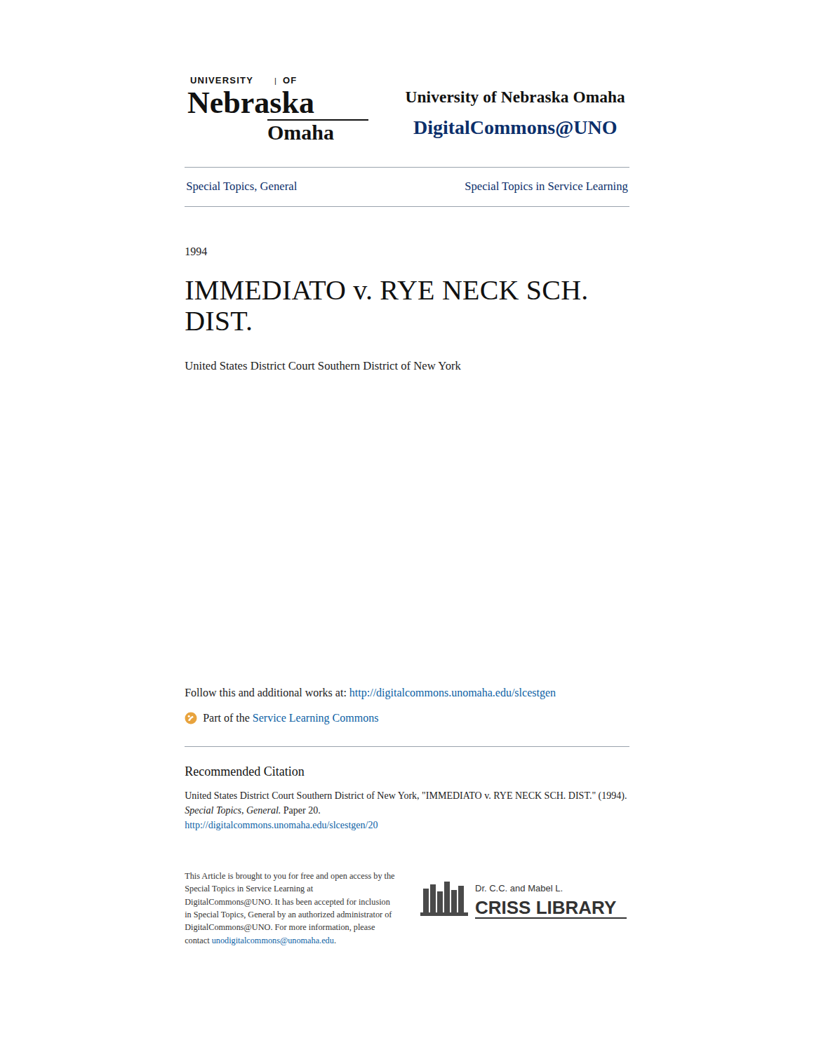UNIVERSITY | OF Nebraska Omaha
University of Nebraska Omaha
DigitalCommons@UNO
Special Topics, General
Special Topics in Service Learning
1994
IMMEDIATO v. RYE NECK SCH. DIST.
United States District Court Southern District of New York
Follow this and additional works at: http://digitalcommons.unomaha.edu/slcestgen
Part of the Service Learning Commons
Recommended Citation
United States District Court Southern District of New York, "IMMEDIATO v. RYE NECK SCH. DIST." (1994). Special Topics, General. Paper 20.
http://digitalcommons.unomaha.edu/slcestgen/20
This Article is brought to you for free and open access by the Special Topics in Service Learning at DigitalCommons@UNO. It has been accepted for inclusion in Special Topics, General by an authorized administrator of DigitalCommons@UNO. For more information, please contact unodigitalcommons@unomaha.edu.
Dr. C.C. and Mabel L. CRISS LIBRARY